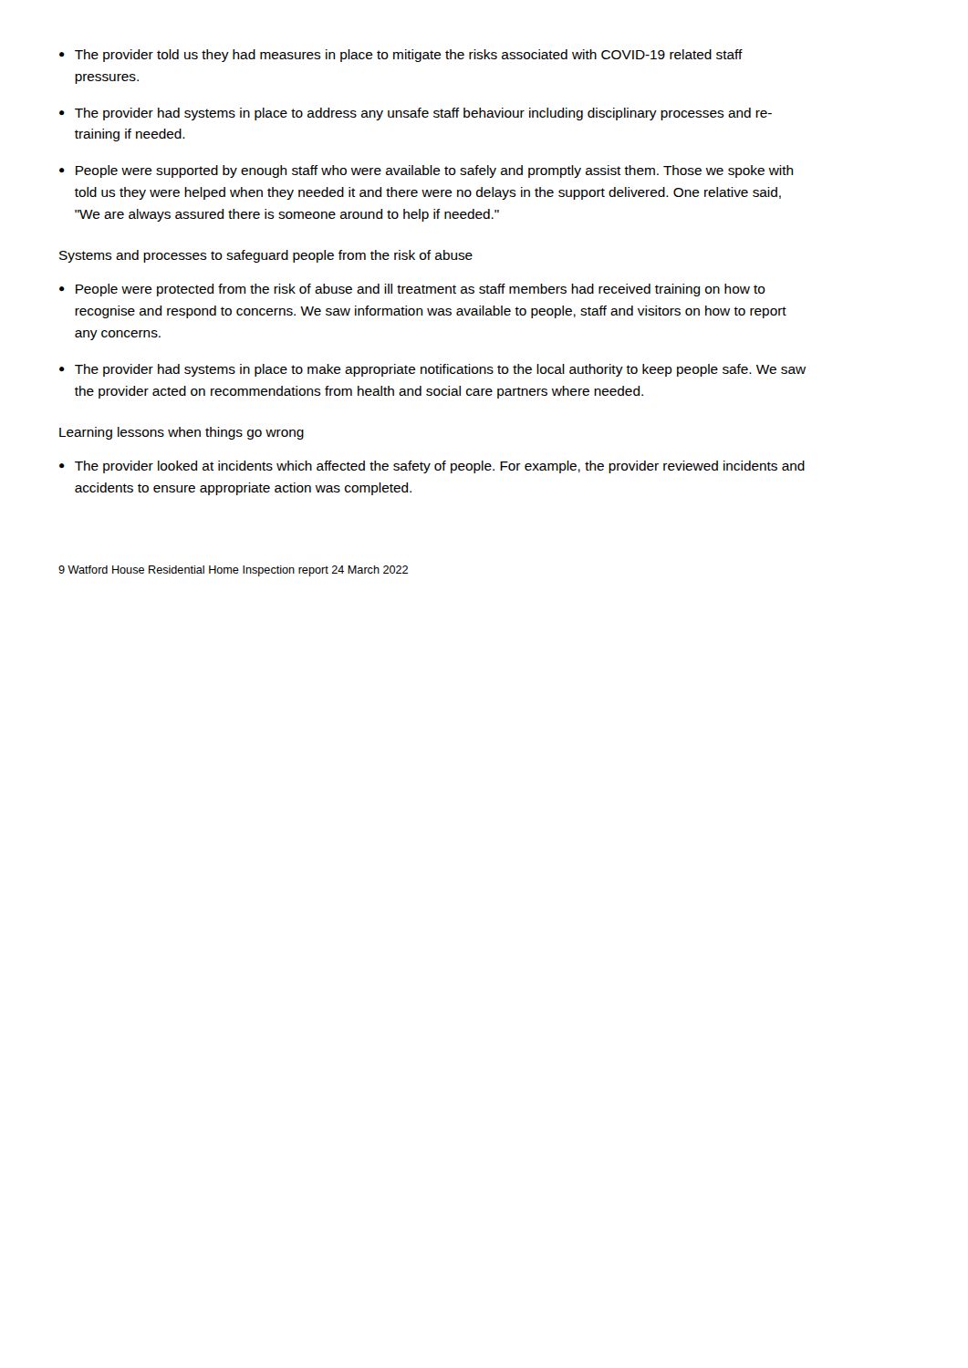The provider told us they had measures in place to mitigate the risks associated with COVID-19 related staff pressures.
The provider had systems in place to address any unsafe staff behaviour including disciplinary processes and re-training if needed.
People were supported by enough staff who were available to safely and promptly assist them. Those we spoke with told us they were helped when they needed it and there were no delays in the support delivered. One relative said, "We are always assured there is someone around to help if needed."
Systems and processes to safeguard people from the risk of abuse
People were protected from the risk of abuse and ill treatment as staff members had received training on how to recognise and respond to concerns. We saw information was available to people, staff and visitors on how to report any concerns.
The provider had systems in place to make appropriate notifications to the local authority to keep people safe. We saw the provider acted on recommendations from health and social care partners where needed.
Learning lessons when things go wrong
The provider looked at incidents which affected the safety of people. For example, the provider reviewed incidents and accidents to ensure appropriate action was completed.
9 Watford House Residential Home Inspection report 24 March 2022